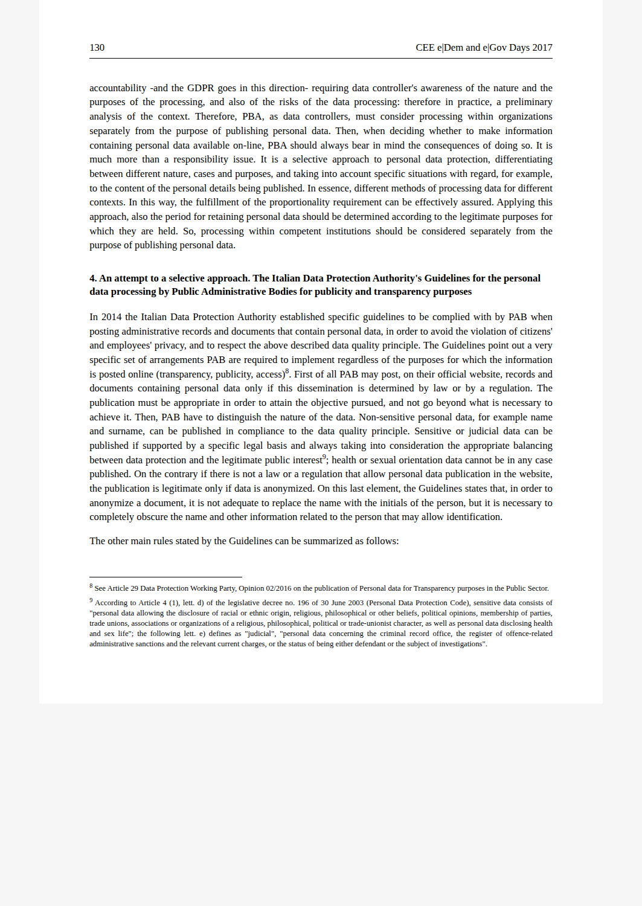130 CEE e|Dem and e|Gov Days 2017
accountability -and the GDPR goes in this direction- requiring data controller's awareness of the nature and the purposes of the processing, and also of the risks of the data processing: therefore in practice, a preliminary analysis of the context. Therefore, PBA, as data controllers, must consider processing within organizations separately from the purpose of publishing personal data. Then, when deciding whether to make information containing personal data available on-line, PBA should always bear in mind the consequences of doing so. It is much more than a responsibility issue. It is a selective approach to personal data protection, differentiating between different nature, cases and purposes, and taking into account specific situations with regard, for example, to the content of the personal details being published. In essence, different methods of processing data for different contexts. In this way, the fulfillment of the proportionality requirement can be effectively assured. Applying this approach, also the period for retaining personal data should be determined according to the legitimate purposes for which they are held. So, processing within competent institutions should be considered separately from the purpose of publishing personal data.
4. An attempt to a selective approach. The Italian Data Protection Authority's Guidelines for the personal data processing by Public Administrative Bodies for publicity and transparency purposes
In 2014 the Italian Data Protection Authority established specific guidelines to be complied with by PAB when posting administrative records and documents that contain personal data, in order to avoid the violation of citizens' and employees' privacy, and to respect the above described data quality principle. The Guidelines point out a very specific set of arrangements PAB are required to implement regardless of the purposes for which the information is posted online (transparency, publicity, access)8. First of all PAB may post, on their official website, records and documents containing personal data only if this dissemination is determined by law or by a regulation. The publication must be appropriate in order to attain the objective pursued, and not go beyond what is necessary to achieve it. Then, PAB have to distinguish the nature of the data. Non-sensitive personal data, for example name and surname, can be published in compliance to the data quality principle. Sensitive or judicial data can be published if supported by a specific legal basis and always taking into consideration the appropriate balancing between data protection and the legitimate public interest9; health or sexual orientation data cannot be in any case published. On the contrary if there is not a law or a regulation that allow personal data publication in the website, the publication is legitimate only if data is anonymized. On this last element, the Guidelines states that, in order to anonymize a document, it is not adequate to replace the name with the initials of the person, but it is necessary to completely obscure the name and other information related to the person that may allow identification.
The other main rules stated by the Guidelines can be summarized as follows:
8 See Article 29 Data Protection Working Party, Opinion 02/2016 on the publication of Personal data for Transparency purposes in the Public Sector.
9 According to Article 4 (1), lett. d) of the legislative decree no. 196 of 30 June 2003 (Personal Data Protection Code), sensitive data consists of "personal data allowing the disclosure of racial or ethnic origin, religious, philosophical or other beliefs, political opinions, membership of parties, trade unions, associations or organizations of a religious, philosophical, political or trade-unionist character, as well as personal data disclosing health and sex life"; the following lett. e) defines as "judicial", "personal data concerning the criminal record office, the register of offence-related administrative sanctions and the relevant current charges, or the status of being either defendant or the subject of investigations".